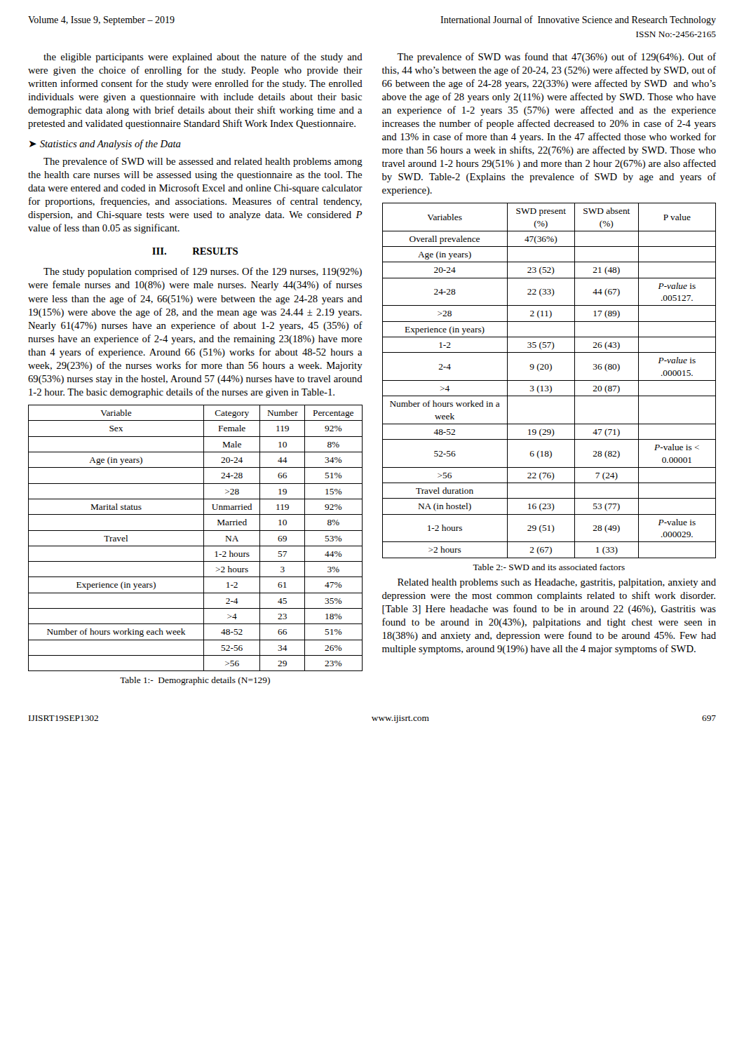Volume 4, Issue 9, September – 2019
International Journal of Innovative Science and Research Technology
ISSN No:-2456-2165
the eligible participants were explained about the nature of the study and were given the choice of enrolling for the study. People who provide their written informed consent for the study were enrolled for the study. The enrolled individuals were given a questionnaire with include details about their basic demographic data along with brief details about their shift working time and a pretested and validated questionnaire Standard Shift Work Index Questionnaire.
Statistics and Analysis of the Data
The prevalence of SWD will be assessed and related health problems among the health care nurses will be assessed using the questionnaire as the tool. The data were entered and coded in Microsoft Excel and online Chi-square calculator for proportions, frequencies, and associations. Measures of central tendency, dispersion, and Chi-square tests were used to analyze data. We considered P value of less than 0.05 as significant.
III. RESULTS
The study population comprised of 129 nurses. Of the 129 nurses, 119(92%) were female nurses and 10(8%) were male nurses. Nearly 44(34%) of nurses were less than the age of 24, 66(51%) were between the age 24-28 years and 19(15%) were above the age of 28, and the mean age was 24.44 ± 2.19 years. Nearly 61(47%) nurses have an experience of about 1-2 years, 45 (35%) of nurses have an experience of 2-4 years, and the remaining 23(18%) have more than 4 years of experience. Around 66 (51%) works for about 48-52 hours a week, 29(23%) of the nurses works for more than 56 hours a week. Majority 69(53%) nurses stay in the hostel, Around 57 (44%) nurses have to travel around 1-2 hour. The basic demographic details of the nurses are given in Table-1.
Table 1:- Demographic details (N=129)
| Variable | Category | Number | Percentage |
| Sex | Female | 119 | 92% |
| | Male | 10 | 8% |
| Age (in years) | 20-24 | 44 | 34% |
| | 24-28 | 66 | 51% |
| | >28 | 19 | 15% |
| Marital status | Unmarried | 119 | 92% |
| | Married | 10 | 8% |
| Travel | NA | 69 | 53% |
| | 1-2 hours | 57 | 44% |
| | >2 hours | 3 | 3% |
| Experience (in years) | 1-2 | 61 | 47% |
| | 2-4 | 45 | 35% |
| | >4 | 23 | 18% |
| Number of hours working each week | 48-52 | 66 | 51% |
| | 52-56 | 34 | 26% |
| | >56 | 29 | 23% |
The prevalence of SWD was found that 47(36%) out of 129(64%). Out of this, 44 who’s between the age of 20-24, 23 (52%) were affected by SWD, out of 66 between the age of 24-28 years, 22(33%) were affected by SWD and who’s above the age of 28 years only 2(11%) were affected by SWD. Those who have an experience of 1-2 years 35 (57%) were affected and as the experience increases the number of people affected decreased to 20% in case of 2-4 years and 13% in case of more than 4 years. In the 47 affected those who worked for more than 56 hours a week in shifts, 22(76%) are affected by SWD. Those who travel around 1-2 hours 29(51% ) and more than 2 hour 2(67%) are also affected by SWD. Table-2 (Explains the prevalence of SWD by age and years of experience).
Table 2:- SWD and its associated factors
| Variables | SWD present (%) | SWD absent (%) | P value |
| Overall prevalence | 47(36%) | | |
| Age (in years) | | | |
| 20-24 | 23 (52) | 21 (48) | |
| 24-28 | 22 (33) | 44 (67) | P-value is .005127. |
| >28 | 2 (11) | 17 (89) | |
| Experience (in years) | | | |
| 1-2 | 35 (57) | 26 (43) | |
| 2-4 | 9 (20) | 36 (80) | P-value is .000015. |
| >4 | 3 (13) | 20 (87) | |
| Number of hours worked in a week | | | |
| 48-52 | 19 (29) | 47 (71) | |
| 52-56 | 6 (18) | 28 (82) | P -value is < 0.00001 |
| >56 | 22 (76) | 7 (24) | |
| Travel duration | | | |
| NA (in hostel) | 16 (23) | 53 (77) | |
| 1-2 hours | 29 (51) | 28 (49) | P -value is .000029. |
| >2 hours | 2 (67) | 1 (33) | |
Related health problems such as Headache, gastritis, palpitation, anxiety and depression were the most common complaints related to shift work disorder.[Table 3] Here headache was found to be in around 22 (46%), Gastritis was found to be around in 20(43%), palpitations and tight chest were seen in 18(38%) and anxiety and, depression were found to be around 45%. Few had multiple symptoms, around 9(19%) have all the 4 major symptoms of SWD.
IJISRT19SEP1302
www.ijisrt.com
697